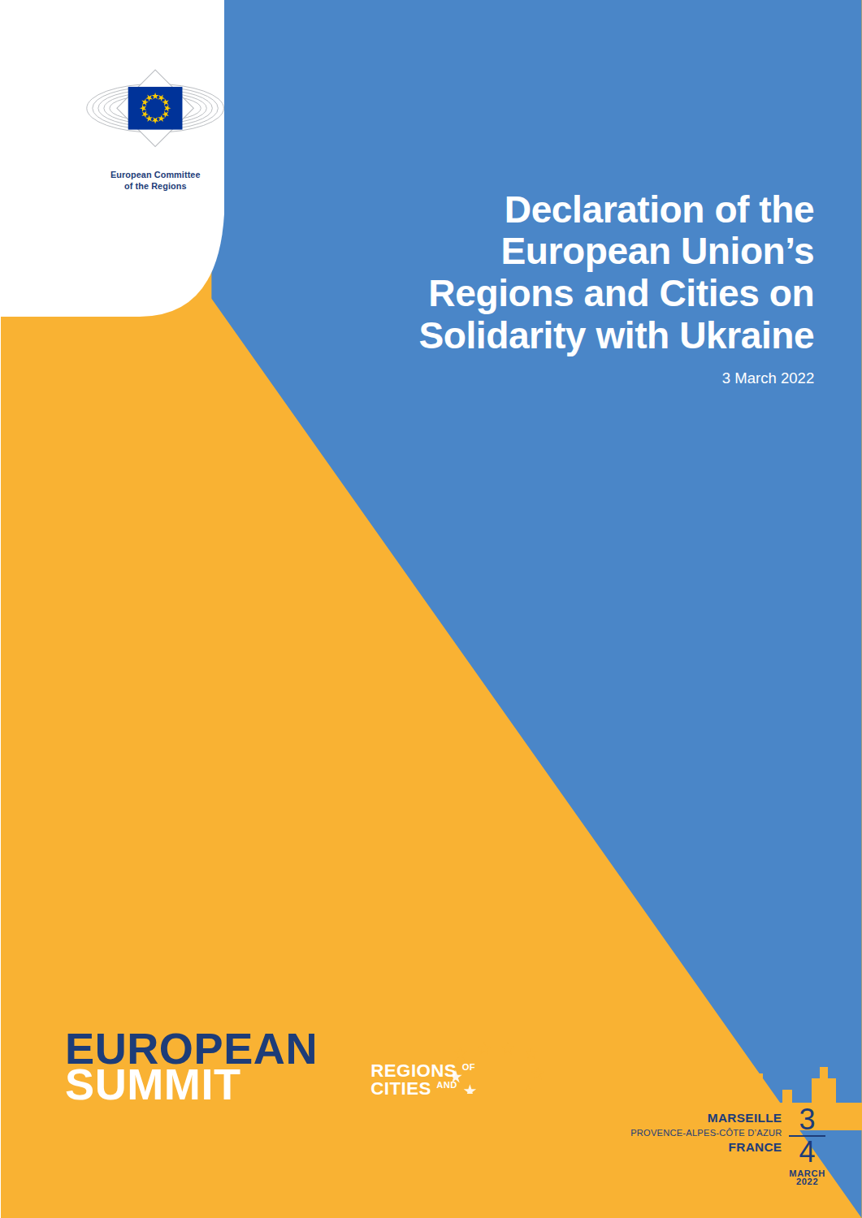European Committee
of the Regions
Declaration of the European Union’s Regions and Cities on Solidarity with Ukraine
3 March 2022
EUROPEAN
SUMMIT
REGIONS OF
CITIES AND
MARSEILLE
PROVENCE-ALPES-CÔTE D’AZUR
FRANCE
3
4
MARCH
2022